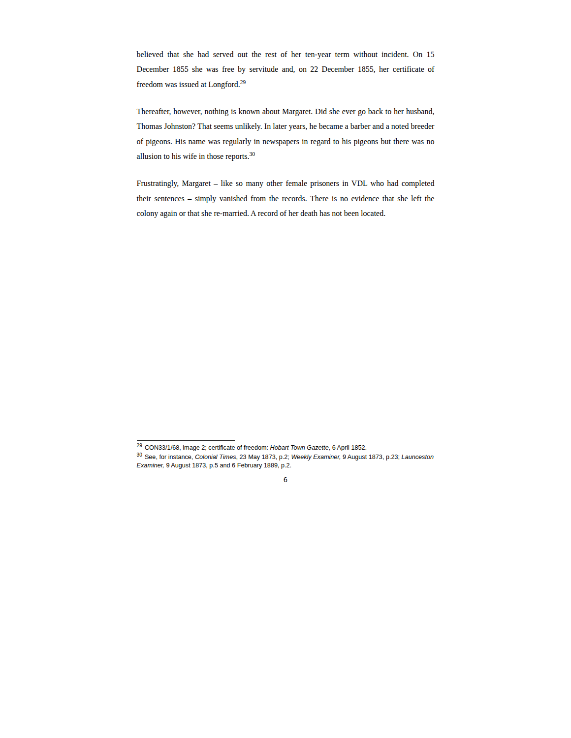believed that she had served out the rest of her ten-year term without incident. On 15 December 1855 she was free by servitude and, on 22 December 1855, her certificate of freedom was issued at Longford.29
Thereafter, however, nothing is known about Margaret. Did she ever go back to her husband, Thomas Johnston? That seems unlikely. In later years, he became a barber and a noted breeder of pigeons. His name was regularly in newspapers in regard to his pigeons but there was no allusion to his wife in those reports.30
Frustratingly, Margaret – like so many other female prisoners in VDL who had completed their sentences – simply vanished from the records. There is no evidence that she left the colony again or that she re-married. A record of her death has not been located.
29 CON33/1/68, image 2; certificate of freedom: Hobart Town Gazette, 6 April 1852.
30 See, for instance, Colonial Times, 23 May 1873, p.2; Weekly Examiner, 9 August 1873, p.23; Launceston Examiner, 9 August 1873, p.5 and 6 February 1889, p.2.
6